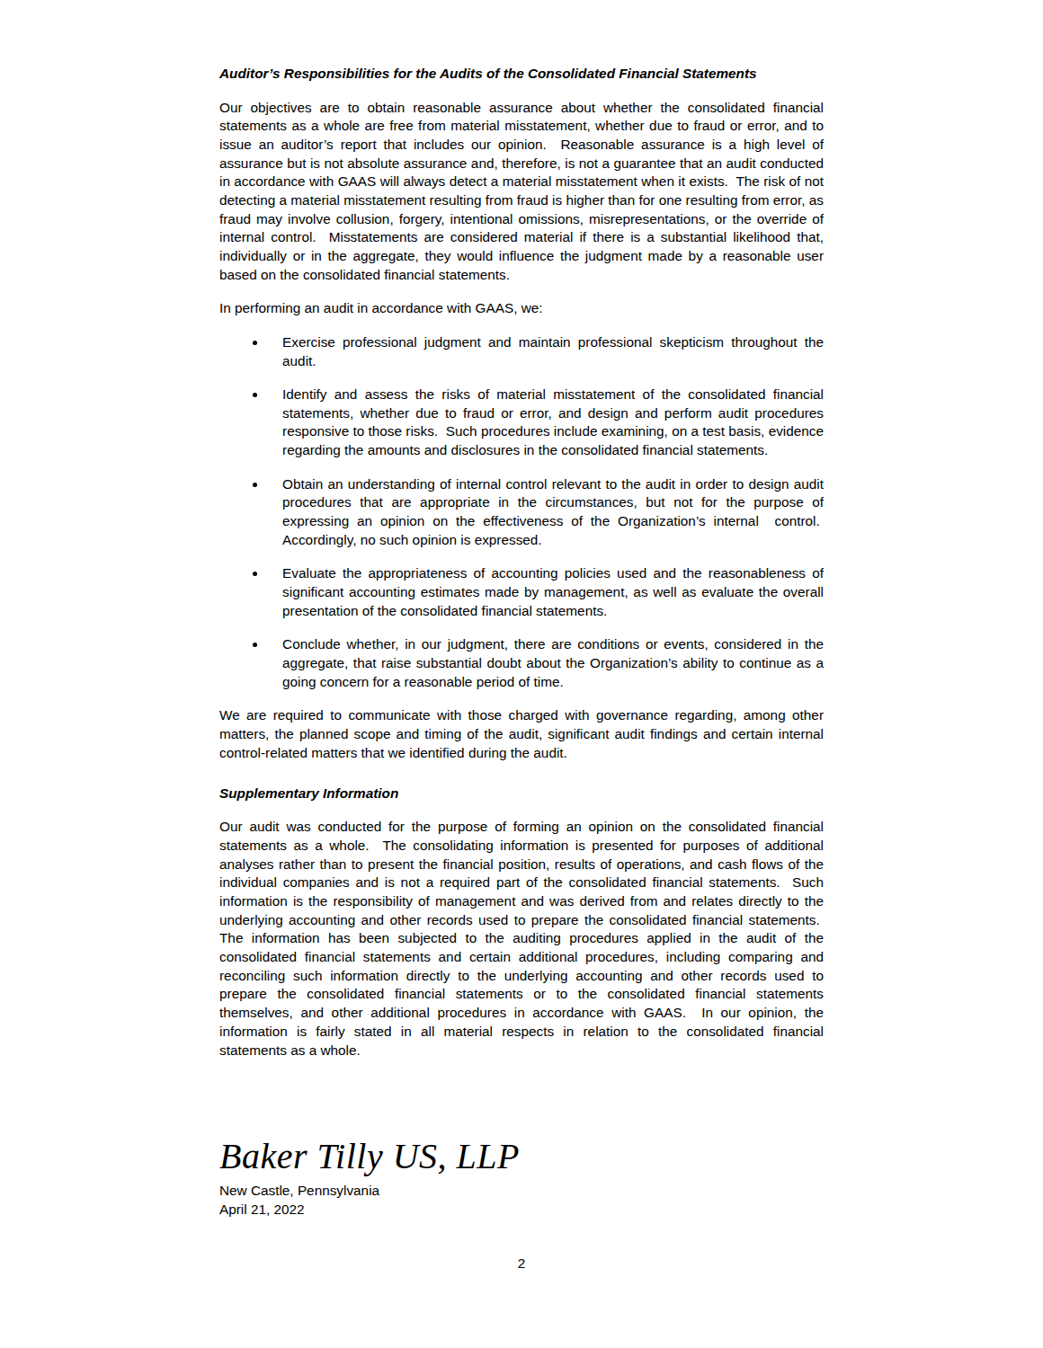Auditor’s Responsibilities for the Audits of the Consolidated Financial Statements
Our objectives are to obtain reasonable assurance about whether the consolidated financial statements as a whole are free from material misstatement, whether due to fraud or error, and to issue an auditor’s report that includes our opinion. Reasonable assurance is a high level of assurance but is not absolute assurance and, therefore, is not a guarantee that an audit conducted in accordance with GAAS will always detect a material misstatement when it exists. The risk of not detecting a material misstatement resulting from fraud is higher than for one resulting from error, as fraud may involve collusion, forgery, intentional omissions, misrepresentations, or the override of internal control. Misstatements are considered material if there is a substantial likelihood that, individually or in the aggregate, they would influence the judgment made by a reasonable user based on the consolidated financial statements.
In performing an audit in accordance with GAAS, we:
Exercise professional judgment and maintain professional skepticism throughout the audit.
Identify and assess the risks of material misstatement of the consolidated financial statements, whether due to fraud or error, and design and perform audit procedures responsive to those risks. Such procedures include examining, on a test basis, evidence regarding the amounts and disclosures in the consolidated financial statements.
Obtain an understanding of internal control relevant to the audit in order to design audit procedures that are appropriate in the circumstances, but not for the purpose of expressing an opinion on the effectiveness of the Organization’s internal control. Accordingly, no such opinion is expressed.
Evaluate the appropriateness of accounting policies used and the reasonableness of significant accounting estimates made by management, as well as evaluate the overall presentation of the consolidated financial statements.
Conclude whether, in our judgment, there are conditions or events, considered in the aggregate, that raise substantial doubt about the Organization’s ability to continue as a going concern for a reasonable period of time.
We are required to communicate with those charged with governance regarding, among other matters, the planned scope and timing of the audit, significant audit findings and certain internal control-related matters that we identified during the audit.
Supplementary Information
Our audit was conducted for the purpose of forming an opinion on the consolidated financial statements as a whole. The consolidating information is presented for purposes of additional analyses rather than to present the financial position, results of operations, and cash flows of the individual companies and is not a required part of the consolidated financial statements. Such information is the responsibility of management and was derived from and relates directly to the underlying accounting and other records used to prepare the consolidated financial statements. The information has been subjected to the auditing procedures applied in the audit of the consolidated financial statements and certain additional procedures, including comparing and reconciling such information directly to the underlying accounting and other records used to prepare the consolidated financial statements or to the consolidated financial statements themselves, and other additional procedures in accordance with GAAS. In our opinion, the information is fairly stated in all material respects in relation to the consolidated financial statements as a whole.
Baker Tilly US, LLP
New Castle, Pennsylvania April 21, 2022
2